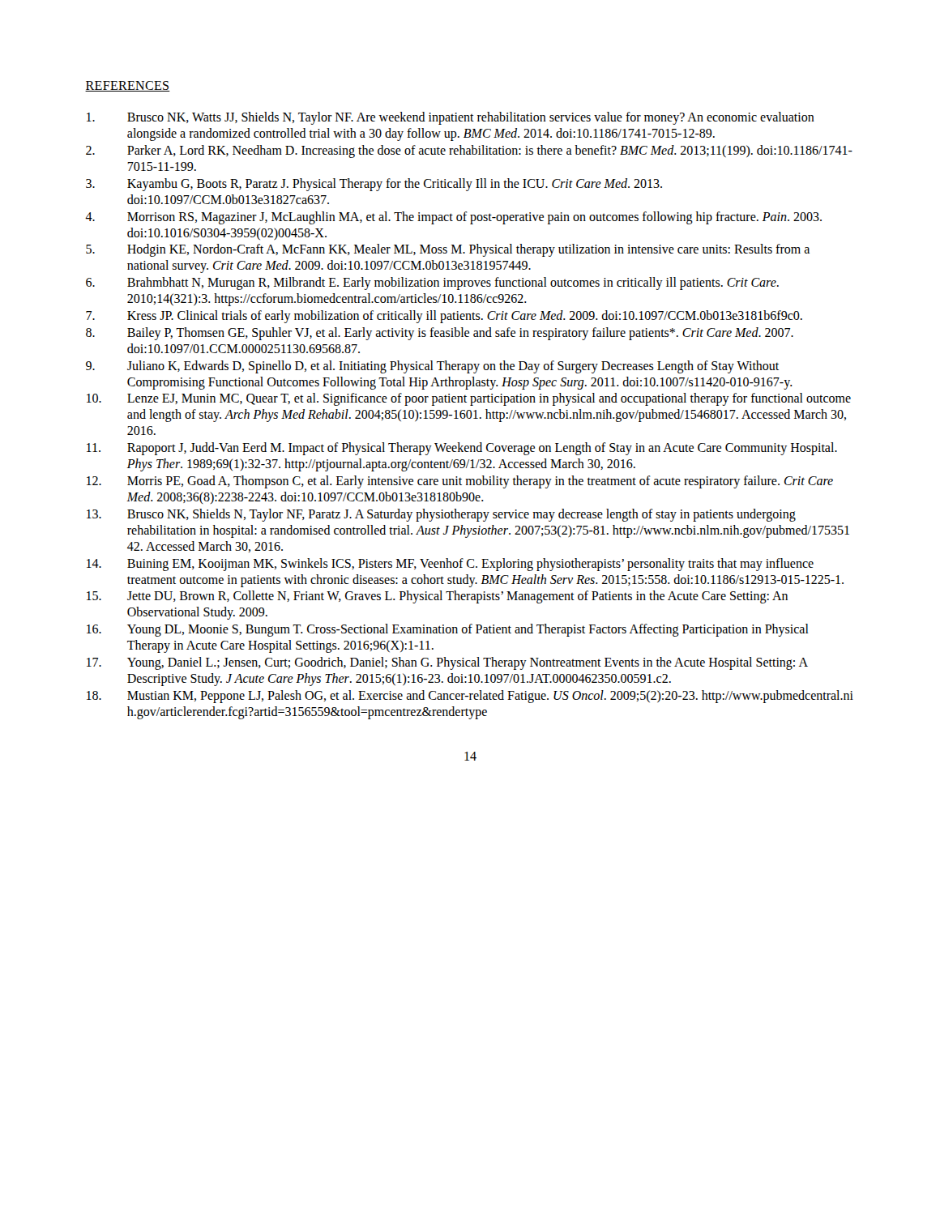REFERENCES
1. Brusco NK, Watts JJ, Shields N, Taylor NF. Are weekend inpatient rehabilitation services value for money? An economic evaluation alongside a randomized controlled trial with a 30 day follow up. BMC Med. 2014. doi:10.1186/1741-7015-12-89.
2. Parker A, Lord RK, Needham D. Increasing the dose of acute rehabilitation: is there a benefit? BMC Med. 2013;11(199). doi:10.1186/1741-7015-11-199.
3. Kayambu G, Boots R, Paratz J. Physical Therapy for the Critically Ill in the ICU. Crit Care Med. 2013. doi:10.1097/CCM.0b013e31827ca637.
4. Morrison RS, Magaziner J, McLaughlin MA, et al. The impact of post-operative pain on outcomes following hip fracture. Pain. 2003. doi:10.1016/S0304-3959(02)00458-X.
5. Hodgin KE, Nordon-Craft A, McFann KK, Mealer ML, Moss M. Physical therapy utilization in intensive care units: Results from a national survey. Crit Care Med. 2009. doi:10.1097/CCM.0b013e3181957449.
6. Brahmbhatt N, Murugan R, Milbrandt E. Early mobilization improves functional outcomes in critically ill patients. Crit Care. 2010;14(321):3. https://ccforum.biomedcentral.com/articles/10.1186/cc9262.
7. Kress JP. Clinical trials of early mobilization of critically ill patients. Crit Care Med. 2009. doi:10.1097/CCM.0b013e3181b6f9c0.
8. Bailey P, Thomsen GE, Spuhler VJ, et al. Early activity is feasible and safe in respiratory failure patients*. Crit Care Med. 2007. doi:10.1097/01.CCM.0000251130.69568.87.
9. Juliano K, Edwards D, Spinello D, et al. Initiating Physical Therapy on the Day of Surgery Decreases Length of Stay Without Compromising Functional Outcomes Following Total Hip Arthroplasty. Hosp Spec Surg. 2011. doi:10.1007/s11420-010-9167-y.
10. Lenze EJ, Munin MC, Quear T, et al. Significance of poor patient participation in physical and occupational therapy for functional outcome and length of stay. Arch Phys Med Rehabil. 2004;85(10):1599-1601. http://www.ncbi.nlm.nih.gov/pubmed/15468017. Accessed March 30, 2016.
11. Rapoport J, Judd-Van Eerd M. Impact of Physical Therapy Weekend Coverage on Length of Stay in an Acute Care Community Hospital. Phys Ther. 1989;69(1):32-37. http://ptjournal.apta.org/content/69/1/32. Accessed March 30, 2016.
12. Morris PE, Goad A, Thompson C, et al. Early intensive care unit mobility therapy in the treatment of acute respiratory failure. Crit Care Med. 2008;36(8):2238-2243. doi:10.1097/CCM.0b013e318180b90e.
13. Brusco NK, Shields N, Taylor NF, Paratz J. A Saturday physiotherapy service may decrease length of stay in patients undergoing rehabilitation in hospital: a randomised controlled trial. Aust J Physiother. 2007;53(2):75-81. http://www.ncbi.nlm.nih.gov/pubmed/17535142. Accessed March 30, 2016.
14. Buining EM, Kooijman MK, Swinkels ICS, Pisters MF, Veenhof C. Exploring physiotherapists’ personality traits that may influence treatment outcome in patients with chronic diseases: a cohort study. BMC Health Serv Res. 2015;15:558. doi:10.1186/s12913-015-1225-1.
15. Jette DU, Brown R, Collette N, Friant W, Graves L. Physical Therapists’ Management of Patients in the Acute Care Setting: An Observational Study. 2009.
16. Young DL, Moonie S, Bungum T. Cross-Sectional Examination of Patient and Therapist Factors Affecting Participation in Physical Therapy in Acute Care Hospital Settings. 2016;96(X):1-11.
17. Young, Daniel L.; Jensen, Curt; Goodrich, Daniel; Shan G. Physical Therapy Nontreatment Events in the Acute Hospital Setting: A Descriptive Study. J Acute Care Phys Ther. 2015;6(1):16-23. doi:10.1097/01.JAT.0000462350.00591.c2.
18. Mustian KM, Peppone LJ, Palesh OG, et al. Exercise and Cancer-related Fatigue. US Oncol. 2009;5(2):20-23. http://www.pubmedcentral.nih.gov/articlerender.fcgi?artid=3156559&tool=pmcentrez&rendertype
14